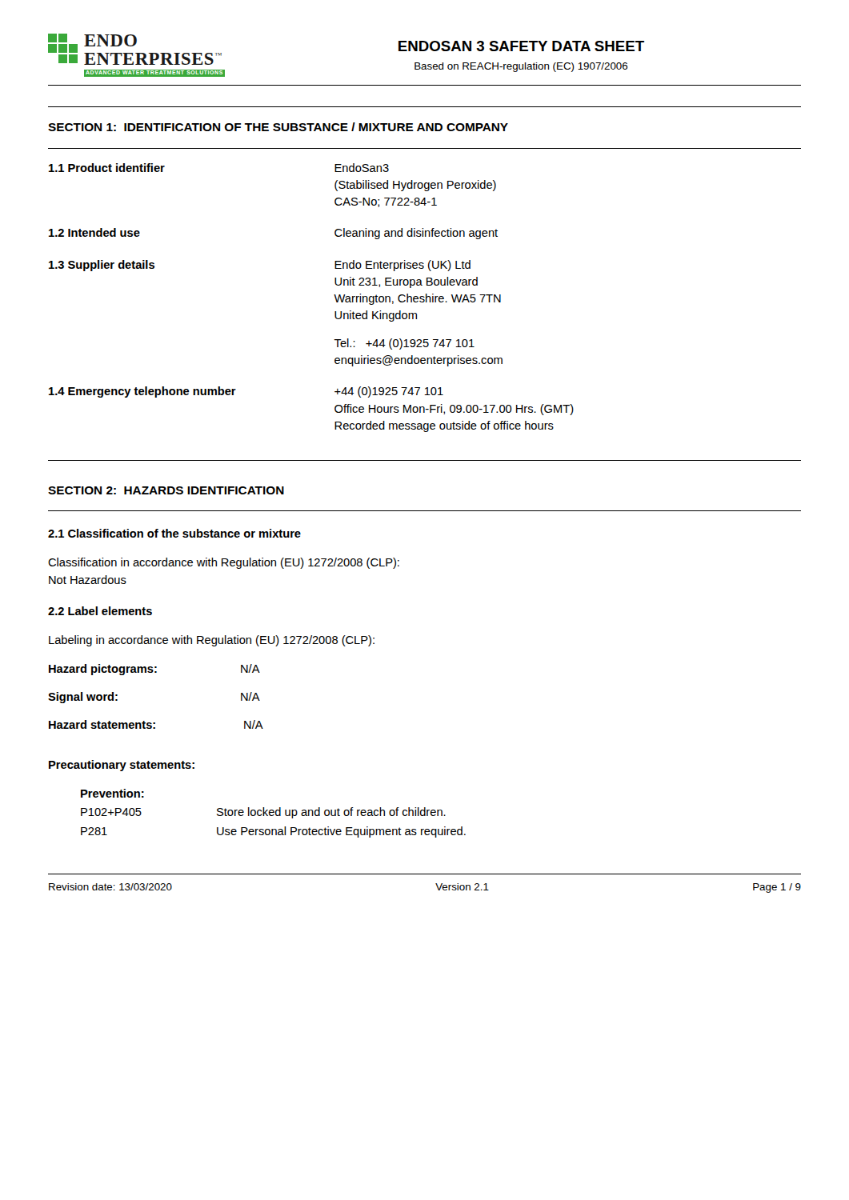ENDO ENTERPRISES™ ADVANCED WATER TREATMENT SOLUTIONS
ENDOSAN 3 SAFETY DATA SHEET
Based on REACH-regulation (EC) 1907/2006
SECTION 1: IDENTIFICATION OF THE SUBSTANCE / MIXTURE AND COMPANY
| 1.1 Product identifier | EndoSan3 (Stabilised Hydrogen Peroxide) CAS-No; 7722-84-1 |
| 1.2 Intended use | Cleaning and disinfection agent |
| 1.3 Supplier details | Endo Enterprises (UK) Ltd Unit 231, Europa Boulevard Warrington, Cheshire. WA5 7TN United Kingdom Tel.: +44 (0)1925 747 101 enquiries@endoenterprises.com |
| 1.4 Emergency telephone number | +44 (0)1925 747 101 Office Hours Mon-Fri, 09.00-17.00 Hrs. (GMT) Recorded message outside of office hours |
SECTION 2: HAZARDS IDENTIFICATION
2.1 Classification of the substance or mixture
Classification in accordance with Regulation (EU) 1272/2008 (CLP):
Not Hazardous
2.2 Label elements
Labeling in accordance with Regulation (EU) 1272/2008 (CLP):
| Hazard pictograms: | N/A |
| Signal word: | N/A |
| Hazard statements: | N/A |
Precautionary statements:
Prevention:
| P102+P405 | Store locked up and out of reach of children. |
| P281 | Use Personal Protective Equipment as required. |
Revision date: 13/03/2020 Version 2.1 Page 1 / 9